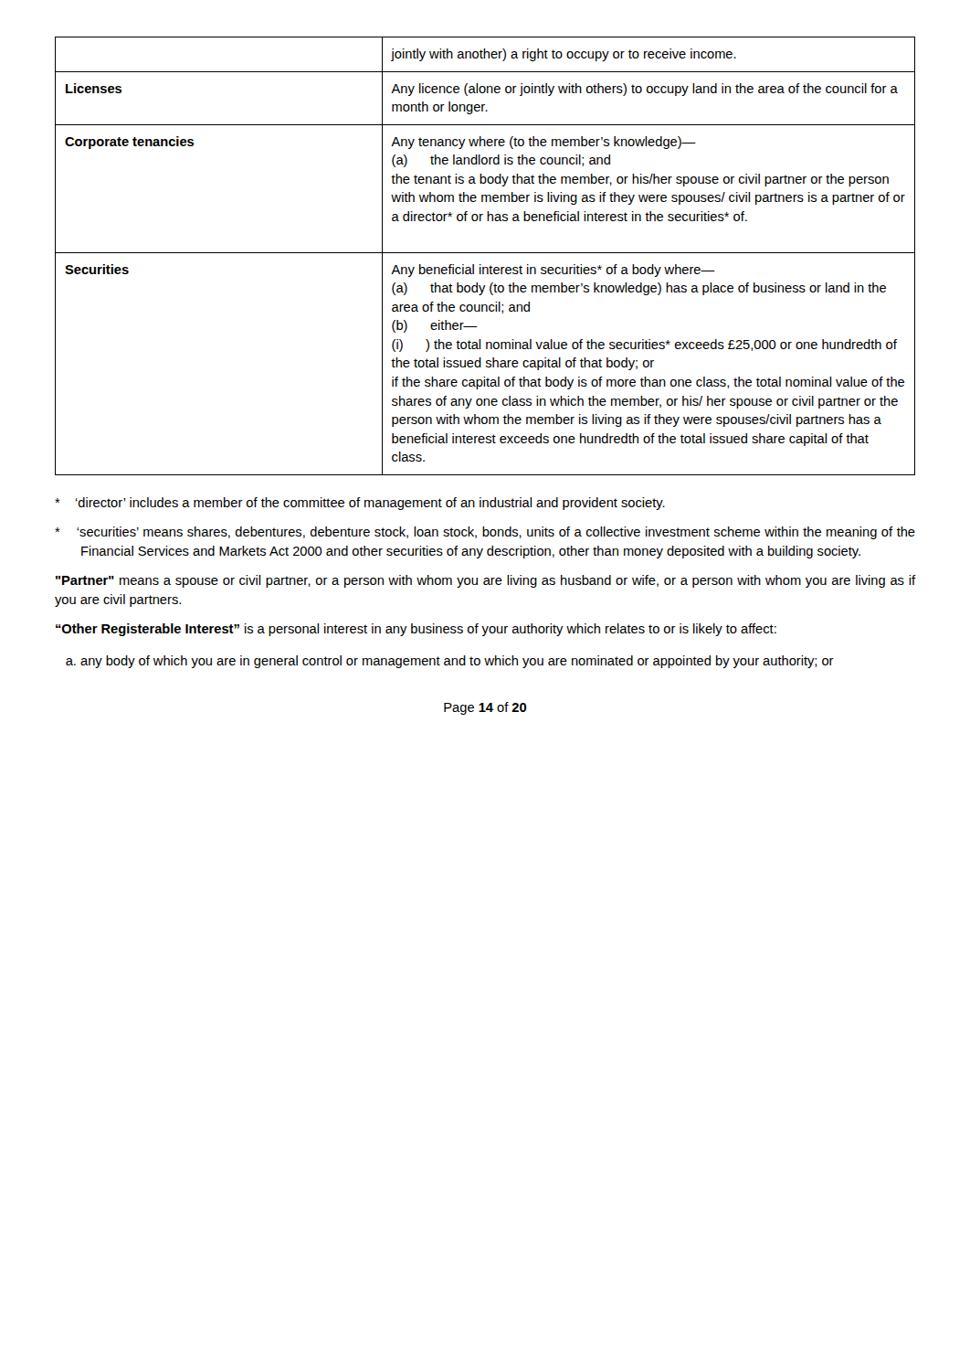| | jointly with another) a right to occupy or to receive income. |
| Licenses | Any licence (alone or jointly with others) to occupy land in the area of the council for a month or longer. |
| Corporate tenancies | Any tenancy where (to the member’s knowledge)— (a) the landlord is the council; and the tenant is a body that the member, or his/her spouse or civil partner or the person with whom the member is living as if they were spouses/ civil partners is a partner of or a director* of or has a beneficial interest in the securities* of. |
| Securities | Any beneficial interest in securities* of a body where— (a) that body (to the member’s knowledge) has a place of business or land in the area of the council; and (b) either— (i) ) the total nominal value of the securities* exceeds £25,000 or one hundredth of the total issued share capital of that body; or if the share capital of that body is of more than one class, the total nominal value of the shares of any one class in which the member, or his/ her spouse or civil partner or the person with whom the member is living as if they were spouses/civil partners has a beneficial interest exceeds one hundredth of the total issued share capital of that class. |
* ‘director’ includes a member of the committee of management of an industrial and provident society.
* ‘securities’ means shares, debentures, debenture stock, loan stock, bonds, units of a collective investment scheme within the meaning of the Financial Services and Markets Act 2000 and other securities of any description, other than money deposited with a building society.
"Partner" means a spouse or civil partner, or a person with whom you are living as husband or wife, or a person with whom you are living as if you are civil partners.
“Other Registerable Interest” is a personal interest in any business of your authority which relates to or is likely to affect:
any body of which you are in general control or management and to which you are nominated or appointed by your authority; or
Page 14 of 20